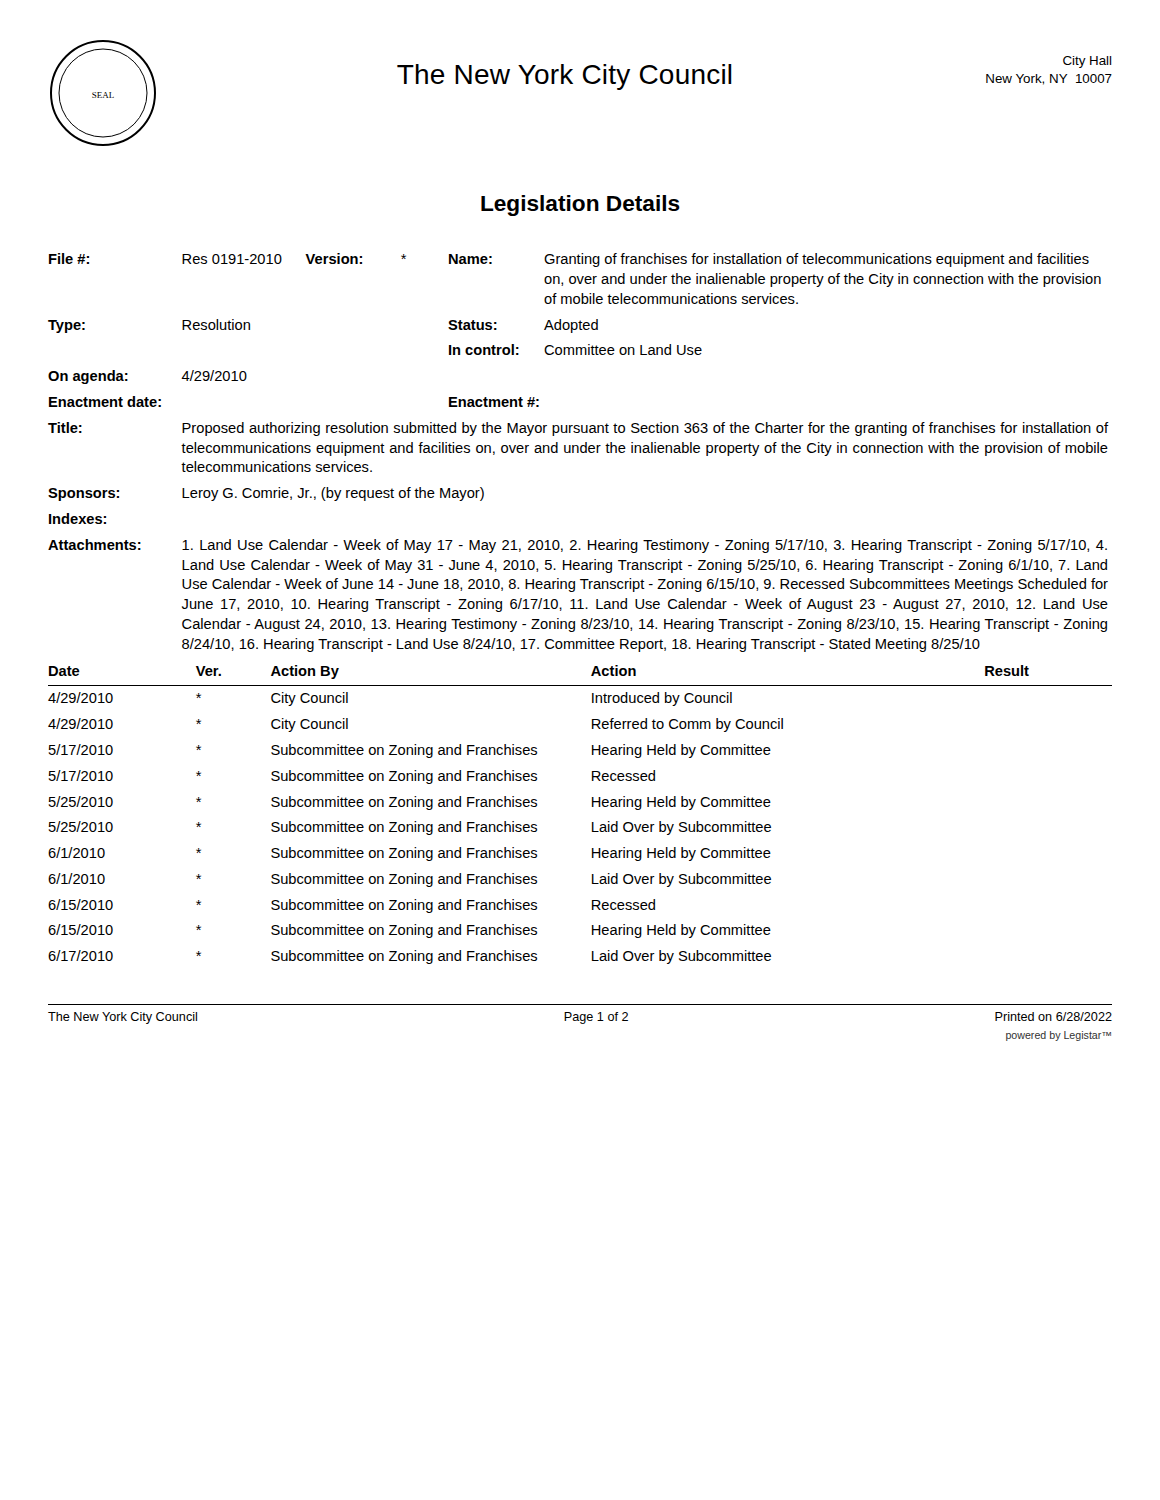The New York City Council
City Hall
New York, NY 10007
Legislation Details
| File #: | Res 0191-2010 | Version: | * | Name: | Granting of franchises for installation of telecommunications equipment and facilities on, over and under the inalienable property of the City in connection with the provision of mobile telecommunications services. |
| Type: | Resolution | Status: | Adopted |
| | | In control: | Committee on Land Use |
| On agenda: | 4/29/2010 |
| Enactment date: | | Enactment #: | |
| Title: | Proposed authorizing resolution submitted by the Mayor pursuant to Section 363 of the Charter for the granting of franchises for installation of telecommunications equipment and facilities on, over and under the inalienable property of the City in connection with the provision of mobile telecommunications services. |
| Sponsors: | Leroy G. Comrie, Jr., (by request of the Mayor) |
| Indexes: | |
| Attachments: | 1. Land Use Calendar - Week of May 17 - May 21, 2010, 2. Hearing Testimony - Zoning 5/17/10, 3. Hearing Transcript - Zoning 5/17/10, 4. Land Use Calendar - Week of May 31 - June 4, 2010, 5. Hearing Transcript - Zoning 5/25/10, 6. Hearing Transcript - Zoning 6/1/10, 7. Land Use Calendar - Week of June 14 - June 18, 2010, 8. Hearing Transcript - Zoning 6/15/10, 9. Recessed Subcommittees Meetings Scheduled for June 17, 2010, 10. Hearing Transcript - Zoning 6/17/10, 11. Land Use Calendar - Week of August 23 - August 27, 2010, 12. Land Use Calendar - August 24, 2010, 13. Hearing Testimony - Zoning 8/23/10, 14. Hearing Transcript - Zoning 8/23/10, 15. Hearing Transcript - Zoning 8/24/10, 16. Hearing Transcript - Land Use 8/24/10, 17. Committee Report, 18. Hearing Transcript - Stated Meeting 8/25/10 |
| Date | Ver. | Action By | Action | Result |
| --- | --- | --- | --- | --- |
| 4/29/2010 | * | City Council | Introduced by Council | |
| 4/29/2010 | * | City Council | Referred to Comm by Council | |
| 5/17/2010 | * | Subcommittee on Zoning and Franchises | Hearing Held by Committee | |
| 5/17/2010 | * | Subcommittee on Zoning and Franchises | Recessed | |
| 5/25/2010 | * | Subcommittee on Zoning and Franchises | Hearing Held by Committee | |
| 5/25/2010 | * | Subcommittee on Zoning and Franchises | Laid Over by Subcommittee | |
| 6/1/2010 | * | Subcommittee on Zoning and Franchises | Hearing Held by Committee | |
| 6/1/2010 | * | Subcommittee on Zoning and Franchises | Laid Over by Subcommittee | |
| 6/15/2010 | * | Subcommittee on Zoning and Franchises | Recessed | |
| 6/15/2010 | * | Subcommittee on Zoning and Franchises | Hearing Held by Committee | |
| 6/17/2010 | * | Subcommittee on Zoning and Franchises | Laid Over by Subcommittee | |
The New York City Council
Page 1 of 2
Printed on 6/28/2022
powered by Legistar™